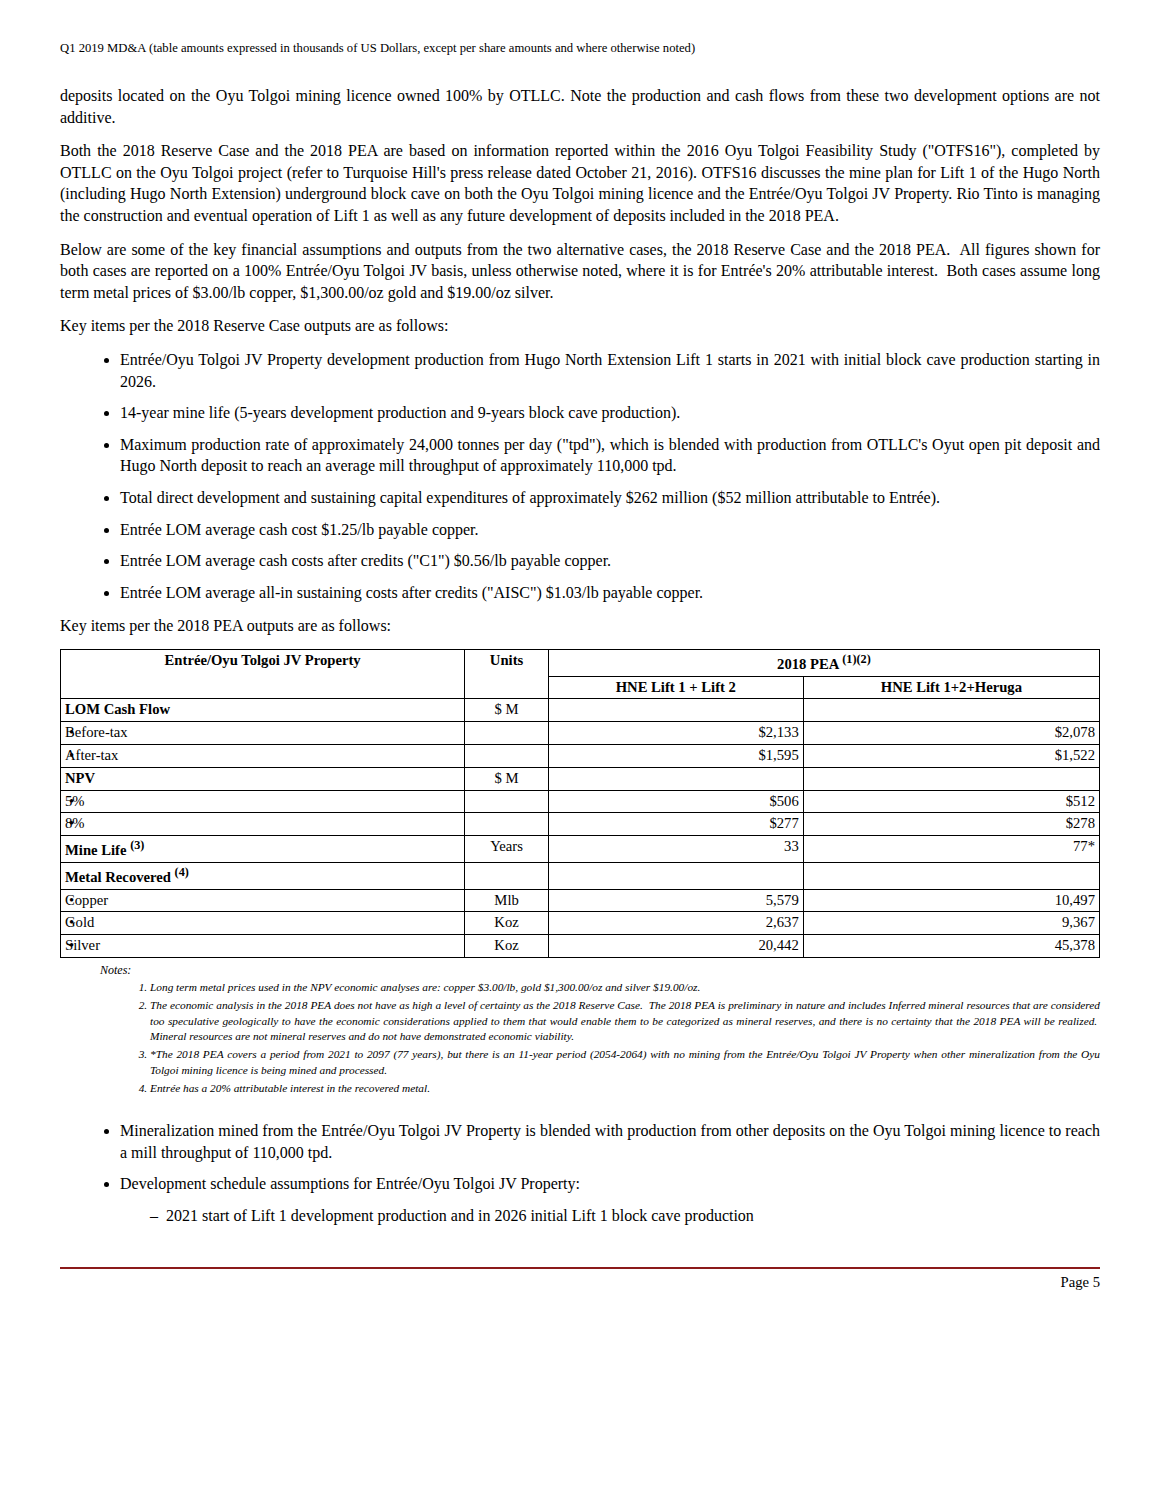Q1 2019 MD&A (table amounts expressed in thousands of US Dollars, except per share amounts and where otherwise noted)
deposits located on the Oyu Tolgoi mining licence owned 100% by OTLLC. Note the production and cash flows from these two development options are not additive.
Both the 2018 Reserve Case and the 2018 PEA are based on information reported within the 2016 Oyu Tolgoi Feasibility Study ("OTFS16"), completed by OTLLC on the Oyu Tolgoi project (refer to Turquoise Hill's press release dated October 21, 2016). OTFS16 discusses the mine plan for Lift 1 of the Hugo North (including Hugo North Extension) underground block cave on both the Oyu Tolgoi mining licence and the Entrée/Oyu Tolgoi JV Property. Rio Tinto is managing the construction and eventual operation of Lift 1 as well as any future development of deposits included in the 2018 PEA.
Below are some of the key financial assumptions and outputs from the two alternative cases, the 2018 Reserve Case and the 2018 PEA. All figures shown for both cases are reported on a 100% Entrée/Oyu Tolgoi JV basis, unless otherwise noted, where it is for Entrée's 20% attributable interest. Both cases assume long term metal prices of $3.00/lb copper, $1,300.00/oz gold and $19.00/oz silver.
Key items per the 2018 Reserve Case outputs are as follows:
Entrée/Oyu Tolgoi JV Property development production from Hugo North Extension Lift 1 starts in 2021 with initial block cave production starting in 2026.
14-year mine life (5-years development production and 9-years block cave production).
Maximum production rate of approximately 24,000 tonnes per day ("tpd"), which is blended with production from OTLLC's Oyut open pit deposit and Hugo North deposit to reach an average mill throughput of approximately 110,000 tpd.
Total direct development and sustaining capital expenditures of approximately $262 million ($52 million attributable to Entrée).
Entrée LOM average cash cost $1.25/lb payable copper.
Entrée LOM average cash costs after credits ("C1") $0.56/lb payable copper.
Entrée LOM average all-in sustaining costs after credits ("AISC") $1.03/lb payable copper.
Key items per the 2018 PEA outputs are as follows:
| Entrée/Oyu Tolgoi JV Property | Units | 2018 PEA (1)(2) |
| --- | --- | --- |
| HNE Lift 1 + Lift 2 | HNE Lift 1+2+Heruga |
| LOM Cash Flow | $ M | | |
| Before-tax | | $2,133 | $2,078 |
| After-tax | | $1,595 | $1,522 |
| NPV | $ M | | |
| 5% | | $506 | $512 |
| 8% | | $277 | $278 |
| Mine Life (3) | Years | 33 | 77* |
| Metal Recovered (4) | | | |
| Copper | Mlb | 5,579 | 10,497 |
| Gold | Koz | 2,637 | 9,367 |
| Silver | Koz | 20,442 | 45,378 |
Notes:
Long term metal prices used in the NPV economic analyses are: copper $3.00/lb, gold $1,300.00/oz and silver $19.00/oz.
The economic analysis in the 2018 PEA does not have as high a level of certainty as the 2018 Reserve Case. The 2018 PEA is preliminary in nature and includes Inferred mineral resources that are considered too speculative geologically to have the economic considerations applied to them that would enable them to be categorized as mineral reserves, and there is no certainty that the 2018 PEA will be realized. Mineral resources are not mineral reserves and do not have demonstrated economic viability.
*The 2018 PEA covers a period from 2021 to 2097 (77 years), but there is an 11-year period (2054-2064) with no mining from the Entrée/Oyu Tolgoi JV Property when other mineralization from the Oyu Tolgoi mining licence is being mined and processed.
Entrée has a 20% attributable interest in the recovered metal.
Mineralization mined from the Entrée/Oyu Tolgoi JV Property is blended with production from other deposits on the Oyu Tolgoi mining licence to reach a mill throughput of 110,000 tpd.
Development schedule assumptions for Entrée/Oyu Tolgoi JV Property:
2021 start of Lift 1 development production and in 2026 initial Lift 1 block cave production
Page 5